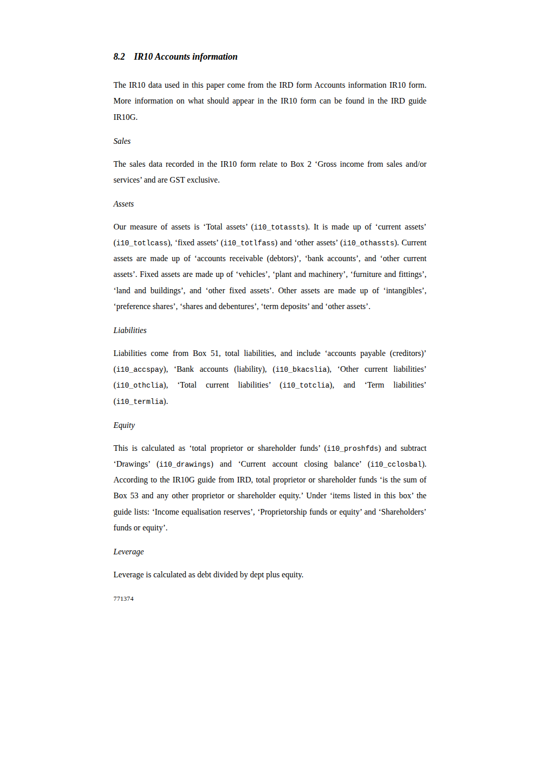8.2 IR10 Accounts information
The IR10 data used in this paper come from the IRD form Accounts information IR10 form. More information on what should appear in the IR10 form can be found in the IRD guide IR10G.
Sales
The sales data recorded in the IR10 form relate to Box 2 ‘Gross income from sales and/or services’ and are GST exclusive.
Assets
Our measure of assets is ‘Total assets’ (i10_totassts). It is made up of ‘current assets’ (i10_totlcass), ‘fixed assets’ (i10_totlfass) and ‘other assets’ (i10_othassts). Current assets are made up of ‘accounts receivable (debtors)’, ‘bank accounts’, and ‘other current assets’. Fixed assets are made up of ‘vehicles’, ‘plant and machinery’, ‘furniture and fittings’, ‘land and buildings’, and ‘other fixed assets’. Other assets are made up of ‘intangibles’, ‘preference shares’, ‘shares and debentures’, ‘term deposits’ and ‘other assets’.
Liabilities
Liabilities come from Box 51, total liabilities, and include ‘accounts payable (creditors)’ (i10_accspay), ‘Bank accounts (liability), (i10_bkacslia), ‘Other current liabilities’ (i10_othclia), ‘Total current liabilities’ (i10_totclia), and ‘Term liabilities’ (i10_termlia).
Equity
This is calculated as ‘total proprietor or shareholder funds’ (i10_proshfds) and subtract ‘Drawings’ (i10_drawings) and ‘Current account closing balance’ (i10_cclosbal). According to the IR10G guide from IRD, total proprietor or shareholder funds ‘is the sum of Box 53 and any other proprietor or shareholder equity.’ Under ‘items listed in this box’ the guide lists: ‘Income equalisation reserves’, ‘Proprietorship funds or equity’ and ‘Shareholders’ funds or equity’.
Leverage
Leverage is calculated as debt divided by dept plus equity.
771374